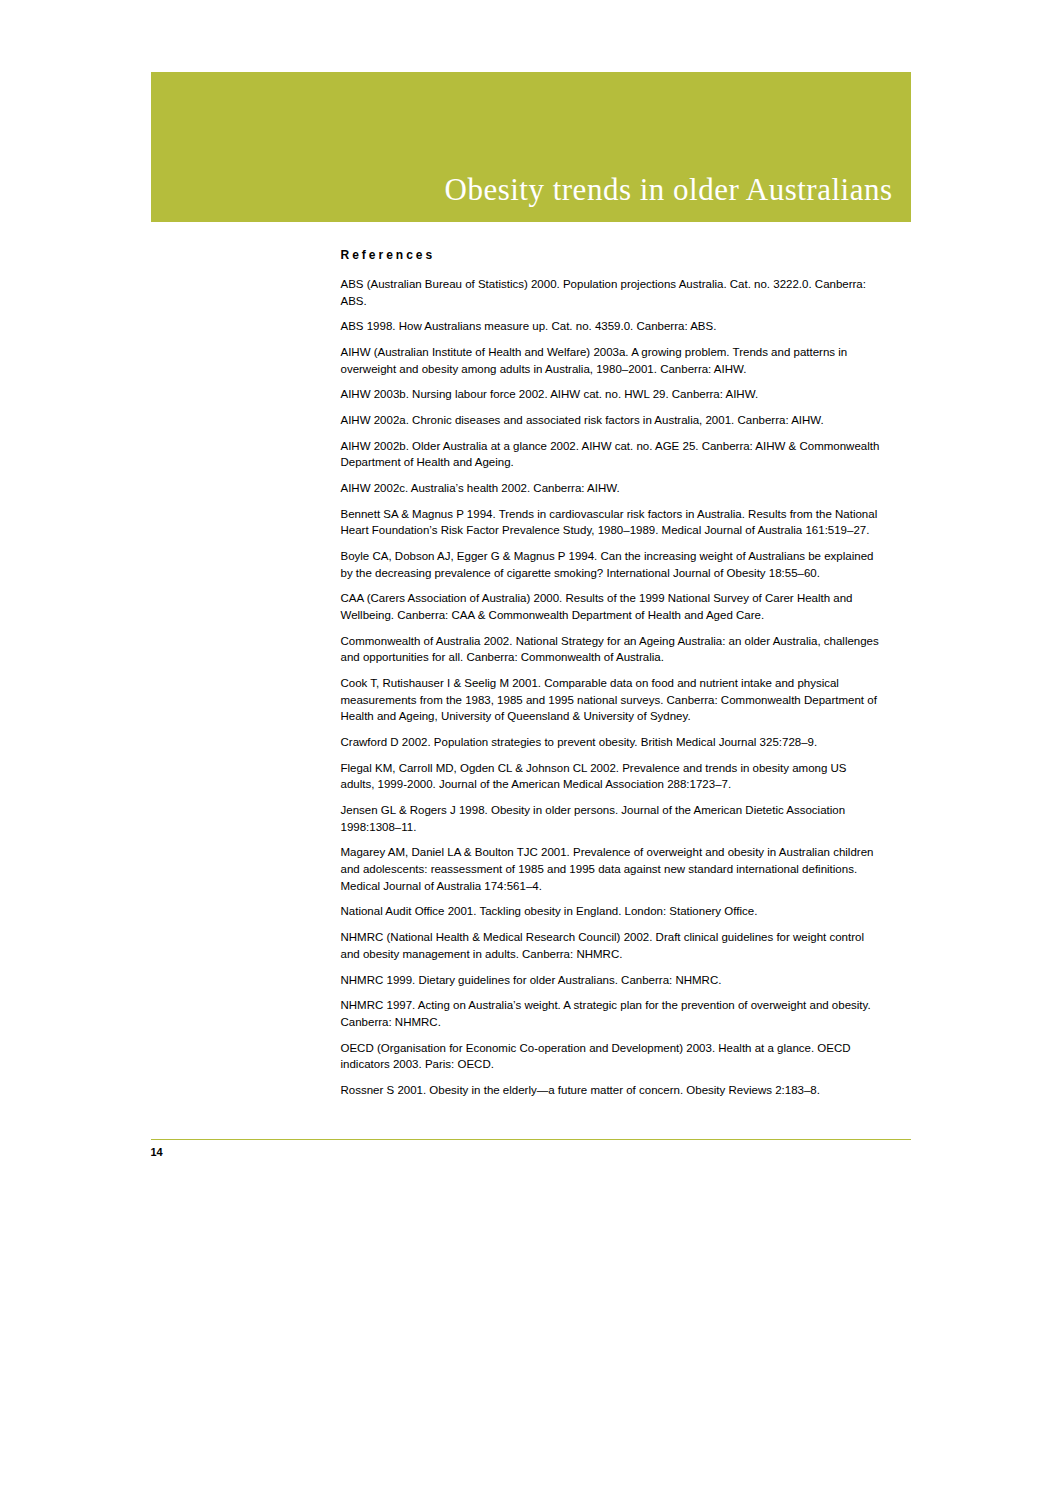Obesity trends in older Australians
References
ABS (Australian Bureau of Statistics) 2000. Population projections Australia. Cat. no. 3222.0. Canberra: ABS.
ABS 1998. How Australians measure up. Cat. no. 4359.0. Canberra: ABS.
AIHW (Australian Institute of Health and Welfare) 2003a. A growing problem. Trends and patterns in overweight and obesity among adults in Australia, 1980–2001. Canberra: AIHW.
AIHW 2003b. Nursing labour force 2002. AIHW cat. no. HWL 29. Canberra: AIHW.
AIHW 2002a. Chronic diseases and associated risk factors in Australia, 2001. Canberra: AIHW.
AIHW 2002b. Older Australia at a glance 2002. AIHW cat. no. AGE 25. Canberra: AIHW & Commonwealth Department of Health and Ageing.
AIHW 2002c. Australia’s health 2002. Canberra: AIHW.
Bennett SA & Magnus P 1994. Trends in cardiovascular risk factors in Australia. Results from the National Heart Foundation’s Risk Factor Prevalence Study, 1980–1989. Medical Journal of Australia 161:519–27.
Boyle CA, Dobson AJ, Egger G & Magnus P 1994. Can the increasing weight of Australians be explained by the decreasing prevalence of cigarette smoking? International Journal of Obesity 18:55–60.
CAA (Carers Association of Australia) 2000. Results of the 1999 National Survey of Carer Health and Wellbeing. Canberra: CAA & Commonwealth Department of Health and Aged Care.
Commonwealth of Australia 2002. National Strategy for an Ageing Australia: an older Australia, challenges and opportunities for all. Canberra: Commonwealth of Australia.
Cook T, Rutishauser I & Seelig M 2001. Comparable data on food and nutrient intake and physical measurements from the 1983, 1985 and 1995 national surveys. Canberra: Commonwealth Department of Health and Ageing, University of Queensland & University of Sydney.
Crawford D 2002. Population strategies to prevent obesity. British Medical Journal 325:728–9.
Flegal KM, Carroll MD, Ogden CL & Johnson CL 2002. Prevalence and trends in obesity among US adults, 1999-2000. Journal of the American Medical Association 288:1723–7.
Jensen GL & Rogers J 1998. Obesity in older persons. Journal of the American Dietetic Association 1998:1308–11.
Magarey AM, Daniel LA & Boulton TJC 2001. Prevalence of overweight and obesity in Australian children and adolescents: reassessment of 1985 and 1995 data against new standard international definitions. Medical Journal of Australia 174:561–4.
National Audit Office 2001. Tackling obesity in England. London: Stationery Office.
NHMRC (National Health & Medical Research Council) 2002. Draft clinical guidelines for weight control and obesity management in adults. Canberra: NHMRC.
NHMRC 1999. Dietary guidelines for older Australians. Canberra: NHMRC.
NHMRC 1997. Acting on Australia’s weight. A strategic plan for the prevention of overweight and obesity. Canberra: NHMRC.
OECD (Organisation for Economic Co-operation and Development) 2003. Health at a glance. OECD indicators 2003. Paris: OECD.
Rossner S 2001. Obesity in the elderly—a future matter of concern. Obesity Reviews 2:183–8.
14